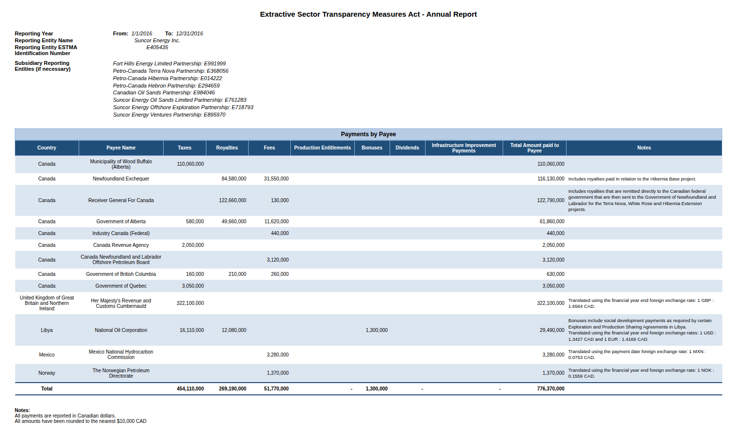Extractive Sector Transparency Measures Act - Annual Report
Reporting Year
From: 1/1/2016 To: 12/31/2016
Reporting Entity Name
Suncor Energy Inc.
Reporting Entity ESTMA
Identification Number
E405435
Subsidiary Reporting
Entities (if necessary)
Fort Hills Energy Limited Partnership: E991999
Petro-Canada Terra Nova Partnership: E368056
Petro-Canada Hibernia Partnership: E014222
Petro-Canada Hebron Partnership: E294659
Canadian Oil Sands Partnership: E984046
Suncor Energy Oil Sands Limited Partnership: E761283
Suncor Energy Offshore Exploration Partnership: E718793
Suncor Energy Ventures Partnership: E895970
Payments by Payee
| Country | Payee Name | Taxes | Royalties | Fees | Production Entitlements | Bonuses | Dividends | Infrastructure Improvement Payments | Total Amount paid to Payee | Notes |
| --- | --- | --- | --- | --- | --- | --- | --- | --- | --- | --- |
| Canada | Municipality of Wood Buffalo (Alberta) | 110,060,000 | | | | | | | 110,060,000 | |
| Canada | Newfoundland Exchequer | | 84,580,000 | 31,550,000 | | | | | 116,130,000 | Includes royalties paid in relation to the Hibernia Base project. |
| Canada | Receiver General For Canada | | 122,660,000 | 130,000 | | | | | 122,790,000 | Includes royalties that are remitted directly to the Canadian federal government that are then sent to the Government of Newfoundland and Labrador for the Terra Nova, White Rose and Hibernia Extension projects. |
| Canada | Government of Alberta | 580,000 | 49,660,000 | 11,620,000 | | | | | 61,860,000 | |
| Canada | Industry Canada (Federal) | | | 440,000 | | | | | 440,000 | |
| Canada | Canada Revenue Agency | 2,050,000 | | | | | | | 2,050,000 | |
| Canada | Canada Newfoundland and Labrador Offshore Petroleum Board | | | 3,120,000 | | | | | 3,120,000 | |
| Canada | Government of British Columbia | 160,000 | 210,000 | 260,000 | | | | | 630,000 | |
| Canada | Government of Quebec | 3,050,000 | | | | | | | 3,050,000 | |
| United Kingdom of Great Britain and Northern Ireland | Her Majesty's Revenue and Customs Cumbernauld | 322,100,000 | | | | | | | 322,100,000 | Translated using the financial year end foreign exchange rate: 1 GBP : 1.6564 CAD. |
| Libya | National Oil Corporation | 16,110,000 | 12,080,000 | | | 1,300,000 | | | 29,490,000 | Bonuses include social development payments as required by certain Exploration and Production Sharing Agreements in Libya. Translated using the financial year end foreign exchange rates: 1 USD : 1.3427 CAD and 1 EUR : 1.4169 CAD. |
| Mexico | Mexico National Hydrocarbon Commission | | | 3,280,000 | | | | | 3,280,000 | Translated using the payment date foreign exchange rate: 1 MXN : 0.0753 CAD. |
| Norway | The Norwegian Petroleum Directorate | | | 1,370,000 | | | | | 1,370,000 | Translated using the financial year end foreign exchange rate: 1 NOK : 0.1559 CAD. |
| Total | | 454,110,000 | 269,190,000 | 51,770,000 | - | 1,300,000 | - | - | 776,370,000 | |
Notes:
All payments are reported in Canadian dollars.
All amounts have been rounded to the nearest $10,000 CAD